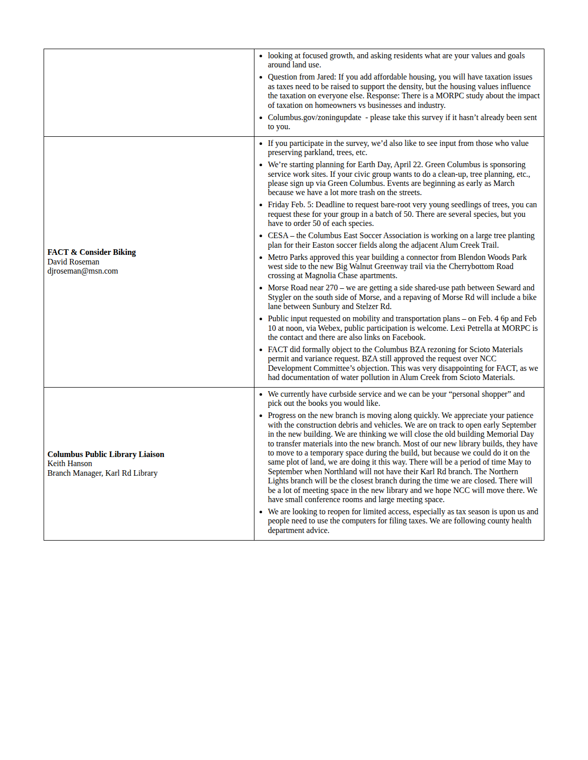| | looking at focused growth, and asking residents what are your values and goals around land use. Question from Jared: If you add affordable housing, you will have taxation issues as taxes need to be raised to support the density, but the housing values influence the taxation on everyone else. Response: There is a MORPC study about the impact of taxation on homeowners vs businesses and industry. Columbus.gov/zoningupdate - please take this survey if it hasn’t already been sent to you. |
| FACT & Consider Biking David Roseman djroseman@msn.com | If you participate in the survey, we’d also like to see input from those who value preserving parkland, trees, etc. We’re starting planning for Earth Day, April 22. Green Columbus is sponsoring service work sites. If your civic group wants to do a clean-up, tree planning, etc., please sign up via Green Columbus. Events are beginning as early as March because we have a lot more trash on the streets. Friday Feb. 5: Deadline to request bare-root very young seedlings of trees, you can request these for your group in a batch of 50. There are several species, but you have to order 50 of each species. CESA – the Columbus East Soccer Association is working on a large tree planting plan for their Easton soccer fields along the adjacent Alum Creek Trail. Metro Parks approved this year building a connector from Blendon Woods Park west side to the new Big Walnut Greenway trail via the Cherrybottom Road crossing at Magnolia Chase apartments. Morse Road near 270 – we are getting a side shared-use path between Seward and Stygler on the south side of Morse, and a repaving of Morse Rd will include a bike lane between Sunbury and Stelzer Rd. Public input requested on mobility and transportation plans – on Feb. 4 6p and Feb 10 at noon, via Webex, public participation is welcome. Lexi Petrella at MORPC is the contact and there are also links on Facebook. FACT did formally object to the Columbus BZA rezoning for Scioto Materials permit and variance request. BZA still approved the request over NCC Development Committee’s objection. This was very disappointing for FACT, as we had documentation of water pollution in Alum Creek from Scioto Materials. |
| Columbus Public Library Liaison Keith Hanson Branch Manager, Karl Rd Library | We currently have curbside service and we can be your “personal shopper” and pick out the books you would like. Progress on the new branch is moving along quickly. We appreciate your patience with the construction debris and vehicles. We are on track to open early September in the new building. We are thinking we will close the old building Memorial Day to transfer materials into the new branch. Most of our new library builds, they have to move to a temporary space during the build, but because we could do it on the same plot of land, we are doing it this way. There will be a period of time May to September when Northland will not have their Karl Rd branch. The Northern Lights branch will be the closest branch during the time we are closed. There will be a lot of meeting space in the new library and we hope NCC will move there. We have small conference rooms and large meeting space. We are looking to reopen for limited access, especially as tax season is upon us and people need to use the computers for filing taxes. We are following county health department advice. |